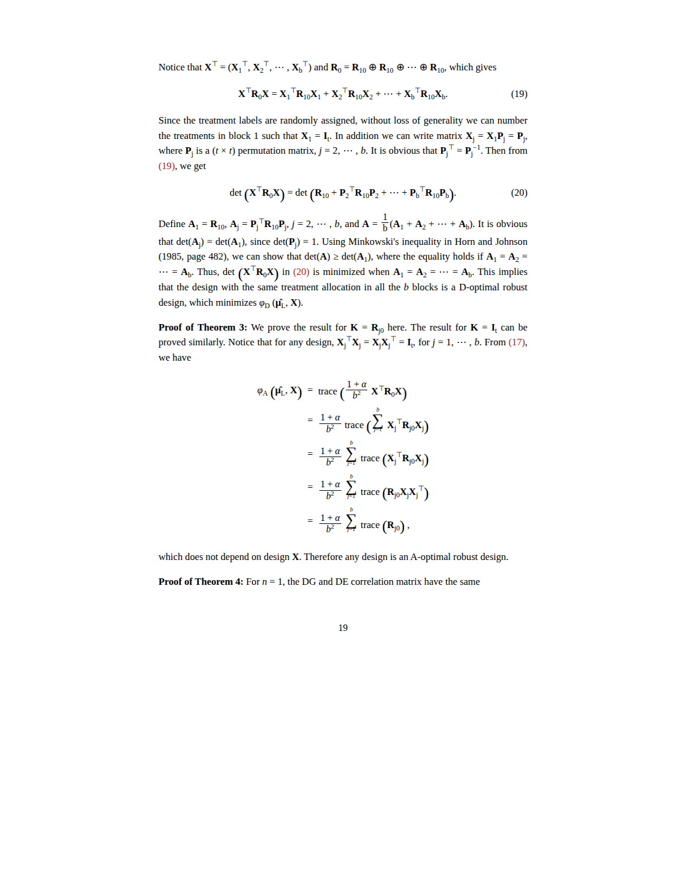Notice that X⊤ = (X1⊤, X2⊤, ⋯ , Xb⊤) and R0 = R10 ⊕ R10 ⊕ ⋯ ⊕ R10, which gives
X⊤R0X = X1⊤R10X1 + X2⊤R10X2 + ⋯ + Xb⊤R10Xb. (19)
Since the treatment labels are randomly assigned, without loss of generality we can number the treatments in block 1 such that X1 = It. In addition we can write matrix Xj = X1Pj = Pj, where Pj is a (t × t) permutation matrix, j = 2, ⋯ , b. It is obvious that Pj⊤ = Pj−1. Then from (19), we get
det (X⊤R0X) = det (R10 + P2⊤R10P2 + ⋯ + Pb⊤R10Pb). (20)
Define A1 = R10, Aj = Pj⊤R10Pj, j = 2, ⋯ , b, and A = 1 b(A1 + A2 + ⋯ + Ab). It is obvious that det(Aj) = det(A1), since det(Pj) = 1. Using Minkowski's inequality in Horn and Johnson (1985, page 482), we can show that det(A) ≥ det(A1), where the equality holds if A1 = A2 = ⋯ = Ab. Thus, det (X⊤R0X) in (20) is minimized when A1 = A2 = ⋯ = Ab. This implies that the design with the same treatment allocation in all the b blocks is a D-optimal robust design, which minimizes φD (μ̂L, X).
Proof of Theorem 3: We prove the result for K = Rj0 here. The result for K = It can be proved similarly. Notice that for any design, Xj⊤Xj = XjXj⊤ = It, for j = 1, ⋯ , b. From (17), we have
| φ A ( μ̂ L , X ) | = | trace ( 1 + α b 2 X ⊤ R 0 X ) |
| | = | 1 + α b 2 trace ( b ∑ j =1 X j ⊤ R j0 X j ) |
| | = | 1 + α b 2 b ∑ j =1 trace ( X j ⊤ R j0 X j ) |
| | = | 1 + α b 2 b ∑ j =1 trace ( R j0 X j X j ⊤ ) |
| | = | 1 + α b 2 b ∑ j =1 trace ( R j0 ) , |
which does not depend on design X. Therefore any design is an A-optimal robust design.
Proof of Theorem 4: For n = 1, the DG and DE correlation matrix have the same
19